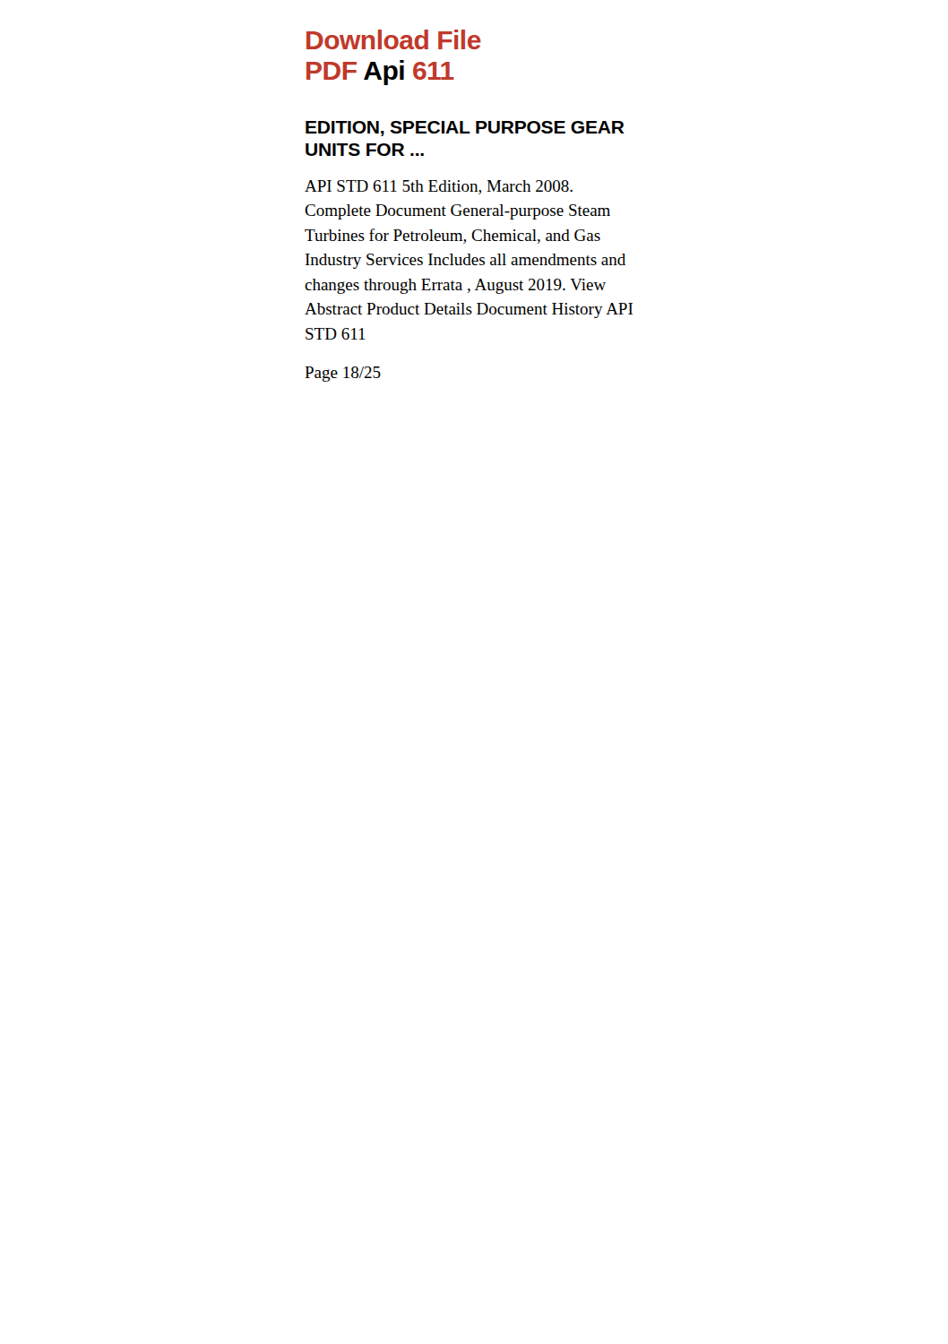Download File
PDF Api 611
EDITION, SPECIAL PURPOSE GEAR UNITS FOR ...
API STD 611 5th Edition, March 2008. Complete Document General-purpose Steam Turbines for Petroleum, Chemical, and Gas Industry Services Includes all amendments and changes through Errata , August 2019. View Abstract Product Details Document History API STD 611
Page 18/25